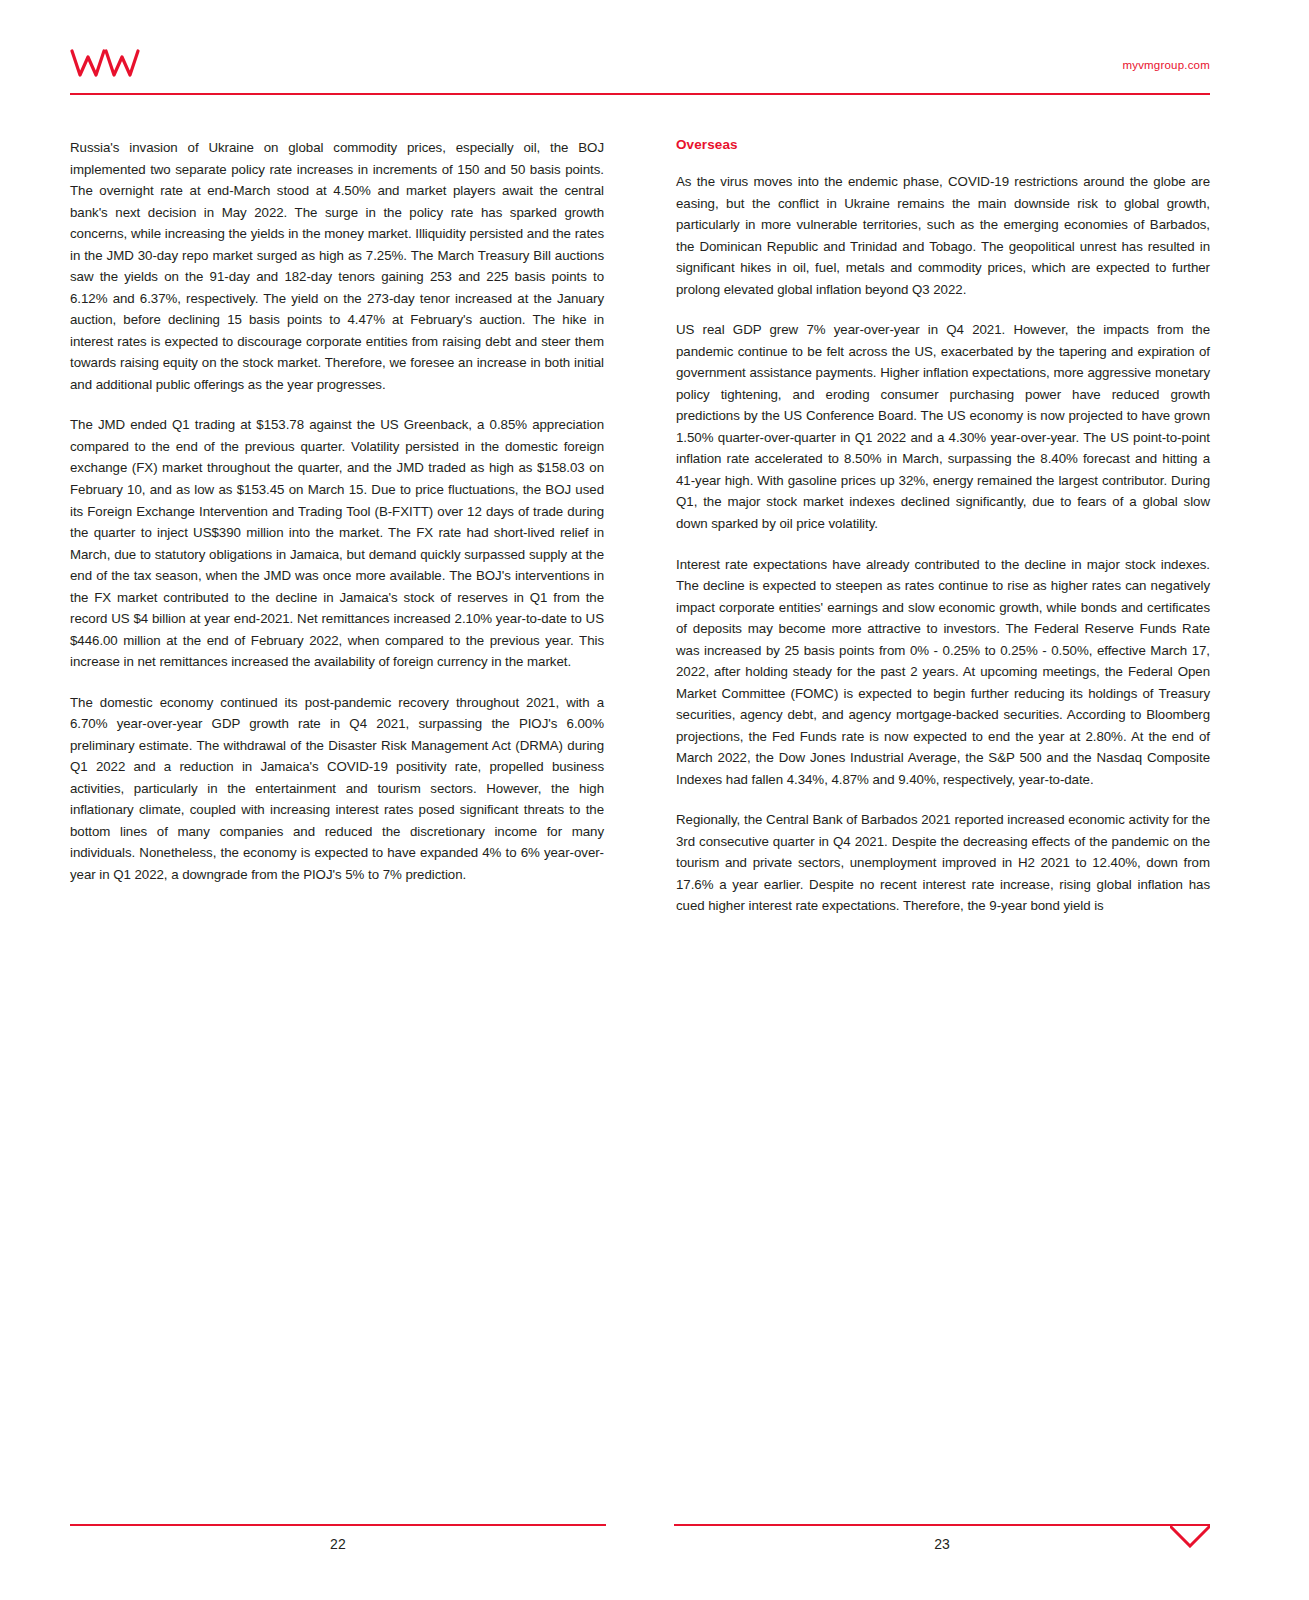myvmgroup.com
Russia's invasion of Ukraine on global commodity prices, especially oil, the BOJ implemented two separate policy rate increases in increments of 150 and 50 basis points. The overnight rate at end-March stood at 4.50% and market players await the central bank's next decision in May 2022. The surge in the policy rate has sparked growth concerns, while increasing the yields in the money market. Illiquidity persisted and the rates in the JMD 30-day repo market surged as high as 7.25%. The March Treasury Bill auctions saw the yields on the 91-day and 182-day tenors gaining 253 and 225 basis points to 6.12% and 6.37%, respectively. The yield on the 273-day tenor increased at the January auction, before declining 15 basis points to 4.47% at February's auction. The hike in interest rates is expected to discourage corporate entities from raising debt and steer them towards raising equity on the stock market. Therefore, we foresee an increase in both initial and additional public offerings as the year progresses.
The JMD ended Q1 trading at $153.78 against the US Greenback, a 0.85% appreciation compared to the end of the previous quarter. Volatility persisted in the domestic foreign exchange (FX) market throughout the quarter, and the JMD traded as high as $158.03 on February 10, and as low as $153.45 on March 15. Due to price fluctuations, the BOJ used its Foreign Exchange Intervention and Trading Tool (B-FXITT) over 12 days of trade during the quarter to inject US$390 million into the market. The FX rate had short-lived relief in March, due to statutory obligations in Jamaica, but demand quickly surpassed supply at the end of the tax season, when the JMD was once more available. The BOJ's interventions in the FX market contributed to the decline in Jamaica's stock of reserves in Q1 from the record US $4 billion at year end-2021. Net remittances increased 2.10% year-to-date to US $446.00 million at the end of February 2022, when compared to the previous year. This increase in net remittances increased the availability of foreign currency in the market.
The domestic economy continued its post-pandemic recovery throughout 2021, with a 6.70% year-over-year GDP growth rate in Q4 2021, surpassing the PIOJ's 6.00% preliminary estimate. The withdrawal of the Disaster Risk Management Act (DRMA) during Q1 2022 and a reduction in Jamaica's COVID-19 positivity rate, propelled business activities, particularly in the entertainment and tourism sectors. However, the high inflationary climate, coupled with increasing interest rates posed significant threats to the bottom lines of many companies and reduced the discretionary income for many individuals. Nonetheless, the economy is expected to have expanded 4% to 6% year-over-year in Q1 2022, a downgrade from the PIOJ's 5% to 7% prediction.
Overseas
As the virus moves into the endemic phase, COVID-19 restrictions around the globe are easing, but the conflict in Ukraine remains the main downside risk to global growth, particularly in more vulnerable territories, such as the emerging economies of Barbados, the Dominican Republic and Trinidad and Tobago. The geopolitical unrest has resulted in significant hikes in oil, fuel, metals and commodity prices, which are expected to further prolong elevated global inflation beyond Q3 2022.
US real GDP grew 7% year-over-year in Q4 2021. However, the impacts from the pandemic continue to be felt across the US, exacerbated by the tapering and expiration of government assistance payments. Higher inflation expectations, more aggressive monetary policy tightening, and eroding consumer purchasing power have reduced growth predictions by the US Conference Board. The US economy is now projected to have grown 1.50% quarter-over-quarter in Q1 2022 and a 4.30% year-over-year. The US point-to-point inflation rate accelerated to 8.50% in March, surpassing the 8.40% forecast and hitting a 41-year high. With gasoline prices up 32%, energy remained the largest contributor. During Q1, the major stock market indexes declined significantly, due to fears of a global slow down sparked by oil price volatility.
Interest rate expectations have already contributed to the decline in major stock indexes. The decline is expected to steepen as rates continue to rise as higher rates can negatively impact corporate entities' earnings and slow economic growth, while bonds and certificates of deposits may become more attractive to investors. The Federal Reserve Funds Rate was increased by 25 basis points from 0% - 0.25% to 0.25% - 0.50%, effective March 17, 2022, after holding steady for the past 2 years. At upcoming meetings, the Federal Open Market Committee (FOMC) is expected to begin further reducing its holdings of Treasury securities, agency debt, and agency mortgage-backed securities. According to Bloomberg projections, the Fed Funds rate is now expected to end the year at 2.80%. At the end of March 2022, the Dow Jones Industrial Average, the S&P 500 and the Nasdaq Composite Indexes had fallen 4.34%, 4.87% and 9.40%, respectively, year-to-date.
Regionally, the Central Bank of Barbados 2021 reported increased economic activity for the 3rd consecutive quarter in Q4 2021. Despite the decreasing effects of the pandemic on the tourism and private sectors, unemployment improved in H2 2021 to 12.40%, down from 17.6% a year earlier. Despite no recent interest rate increase, rising global inflation has cued higher interest rate expectations. Therefore, the 9-year bond yield is
22
23